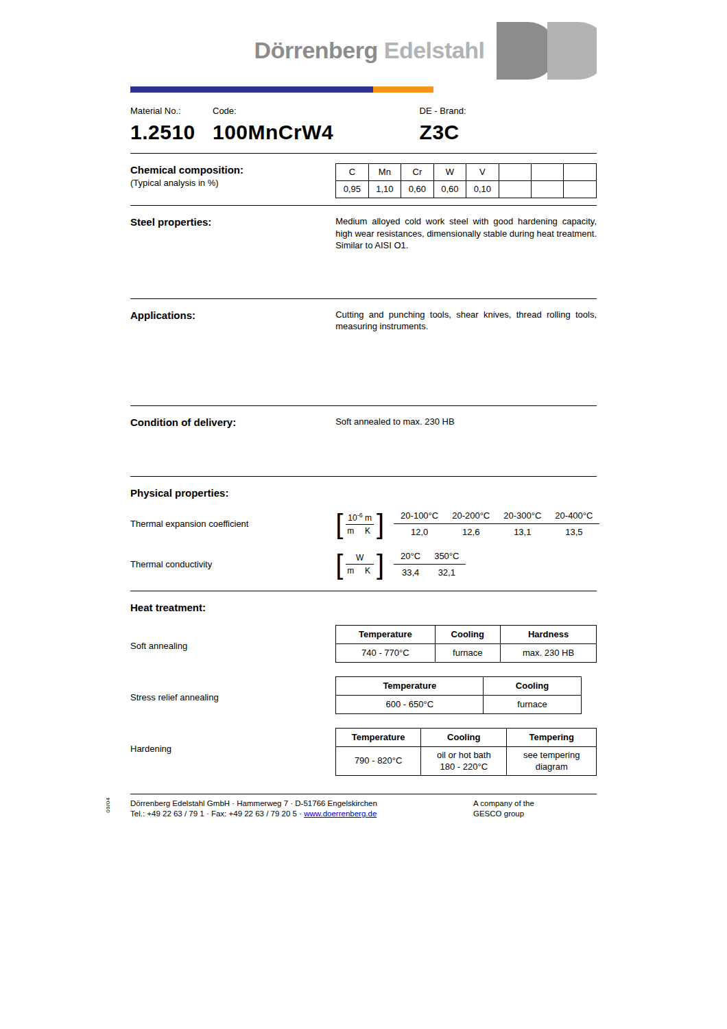Dörrenberg Edelstahl
Material No.: Code:
1.2510100MnCrW4
DE - Brand:
Z3C
Chemical composition: (Typical analysis in %)
| C | Mn | Cr | W | V | | | |
| 0,95 | 1,10 | 0,60 | 0,60 | 0,10 | | | |
Steel properties:
Medium alloyed cold work steel with good hardening capacity, high wear resistances, dimensionally stable during heat treatment. Similar to AISI O1.
Applications:
Cutting and punching tools, shear knives, thread rolling tools, measuring instruments.
Condition of delivery:
Soft annealed to max. 230 HB
Physical properties:
Thermal expansion coefficient
[ 10-6 m m K ]
| 20-100°C | 20-200°C | 20-300°C | 20-400°C |
| --- | --- | --- | --- |
| 12,0 | 12,6 | 13,1 | 13,5 |
Thermal conductivity
[ W m K ]
| 20°C | 350°C |
| --- | --- |
| 33,4 | 32,1 |
Heat treatment:
Soft annealing
| Temperature | Cooling | Hardness |
| --- | --- | --- |
| 740 - 770°C | furnace | max. 230 HB |
Stress relief annealing
| Temperature | Cooling | |
| --- | --- | --- |
| 600 - 650°C | furnace | |
Hardening
| Temperature | Cooling | Tempering |
| --- | --- | --- |
| 790 - 820°C | oil or hot bath 180 - 220°C | see tempering diagram |
Dörrenberg Edelstahl GmbH · Hammerweg 7 · D-51766 Engelskirchen
Tel.: +49 22 63 / 79 1 · Fax: +49 22 63 / 79 20 5 · www.doerrenberg.de
A company of the
GESCO group
09/04